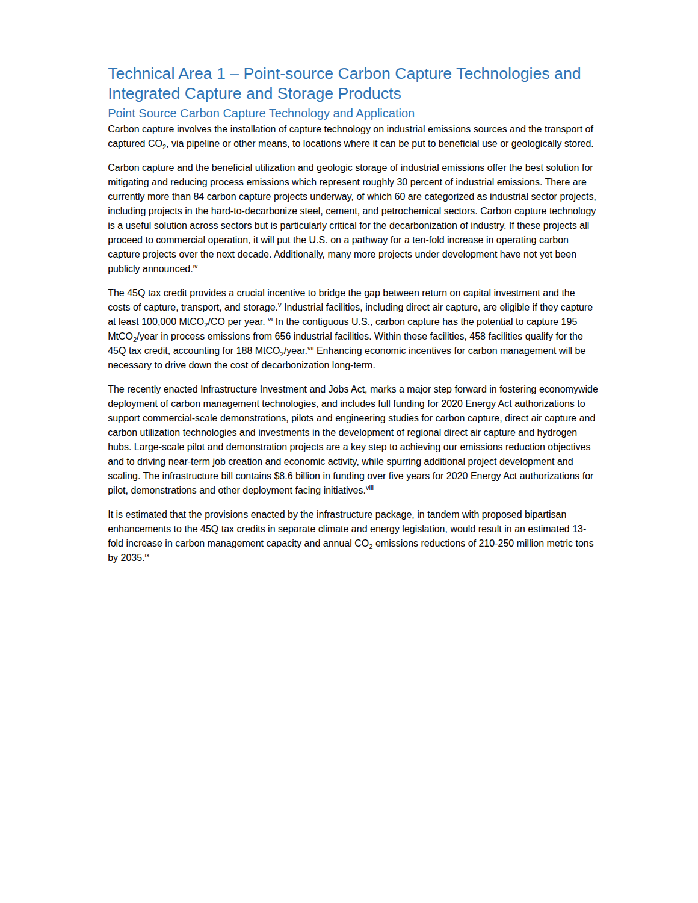Technical Area 1 – Point-source Carbon Capture Technologies and Integrated Capture and Storage Products
Point Source Carbon Capture Technology and Application
Carbon capture involves the installation of capture technology on industrial emissions sources and the transport of captured CO2, via pipeline or other means, to locations where it can be put to beneficial use or geologically stored.
Carbon capture and the beneficial utilization and geologic storage of industrial emissions offer the best solution for mitigating and reducing process emissions which represent roughly 30 percent of industrial emissions. There are currently more than 84 carbon capture projects underway, of which 60 are categorized as industrial sector projects, including projects in the hard-to-decarbonize steel, cement, and petrochemical sectors. Carbon capture technology is a useful solution across sectors but is particularly critical for the decarbonization of industry. If these projects all proceed to commercial operation, it will put the U.S. on a pathway for a ten-fold increase in operating carbon capture projects over the next decade. Additionally, many more projects under development have not yet been publicly announced.iv
The 45Q tax credit provides a crucial incentive to bridge the gap between return on capital investment and the costs of capture, transport, and storage.v Industrial facilities, including direct air capture, are eligible if they capture at least 100,000 MtCO2/CO per year. vi In the contiguous U.S., carbon capture has the potential to capture 195 MtCO2/year in process emissions from 656 industrial facilities. Within these facilities, 458 facilities qualify for the 45Q tax credit, accounting for 188 MtCO2/year.vii Enhancing economic incentives for carbon management will be necessary to drive down the cost of decarbonization long-term.
The recently enacted Infrastructure Investment and Jobs Act, marks a major step forward in fostering economywide deployment of carbon management technologies, and includes full funding for 2020 Energy Act authorizations to support commercial-scale demonstrations, pilots and engineering studies for carbon capture, direct air capture and carbon utilization technologies and investments in the development of regional direct air capture and hydrogen hubs. Large-scale pilot and demonstration projects are a key step to achieving our emissions reduction objectives and to driving near-term job creation and economic activity, while spurring additional project development and scaling. The infrastructure bill contains $8.6 billion in funding over five years for 2020 Energy Act authorizations for pilot, demonstrations and other deployment facing initiatives.viii
It is estimated that the provisions enacted by the infrastructure package, in tandem with proposed bipartisan enhancements to the 45Q tax credits in separate climate and energy legislation, would result in an estimated 13-fold increase in carbon management capacity and annual CO2 emissions reductions of 210-250 million metric tons by 2035.ix